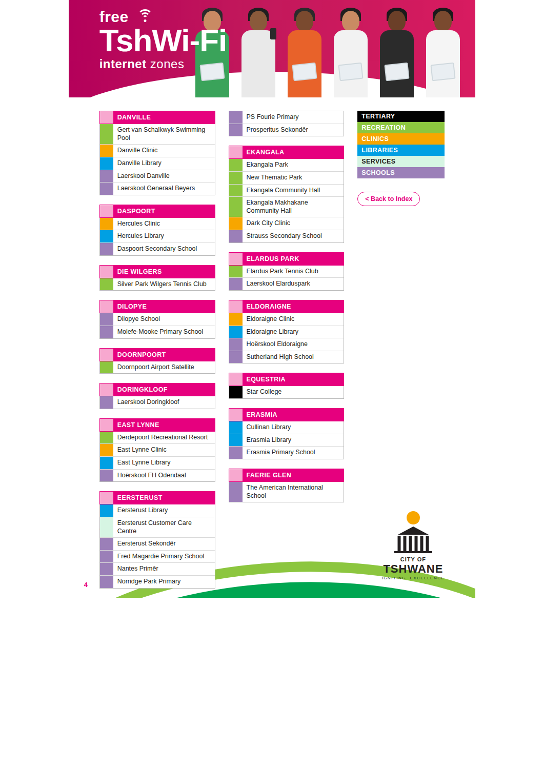free
TshWi-Fi
internet zones
DANVILLE
Gert van Schalkwyk Swimming Pool
Danville Clinic
Danville Library
Laerskool Danville
Laerskool Generaal Beyers
DASPOORT
Hercules Clinic
Hercules Library
Daspoort Secondary School
DIE WILGERS
Silver Park Wilgers Tennis Club
DILOPYE
Dilopye School
Molefe-Mooke Primary School
DOORNPOORT
Doornpoort Airport Satellite
DORINGKLOOF
Laerskool Doringkloof
EAST LYNNE
Derdepoort Recreational Resort
East Lynne Clinic
East Lynne Library
Hoërskool FH Odendaal
EERSTERUST
Eersterust Library
Eersterust Customer Care Centre
Eersterust Sekondêr
Fred Magardie Primary School
Nantes Primêr
Norridge Park Primary
PS Fourie Primary
Prosperitus Sekondêr
EKANGALA
Ekangala Park
New Thematic Park
Ekangala Community Hall
Ekangala Makhakane Community Hall
Dark City Clinic
Strauss Secondary School
ELARDUS PARK
Elardus Park Tennis Club
Laerskool Elarduspark
ELDORAIGNE
Eldoraigne Clinic
Eldoraigne Library
Hoërskool Eldoraigne
Sutherland High School
EQUESTRIA
Star College
ERASMIA
Cullinan Library
Erasmia Library
Erasmia Primary School
FAERIE GLEN
The American International School
TERTIARY
RECREATION
CLINICS
LIBRARIES
SERVICES
SCHOOLS
< Back to Index
free
TshWi-Fi
calls·chat·movies·tv
CITY OF
TSHWANE
IGNITING EXCELLENCE
4